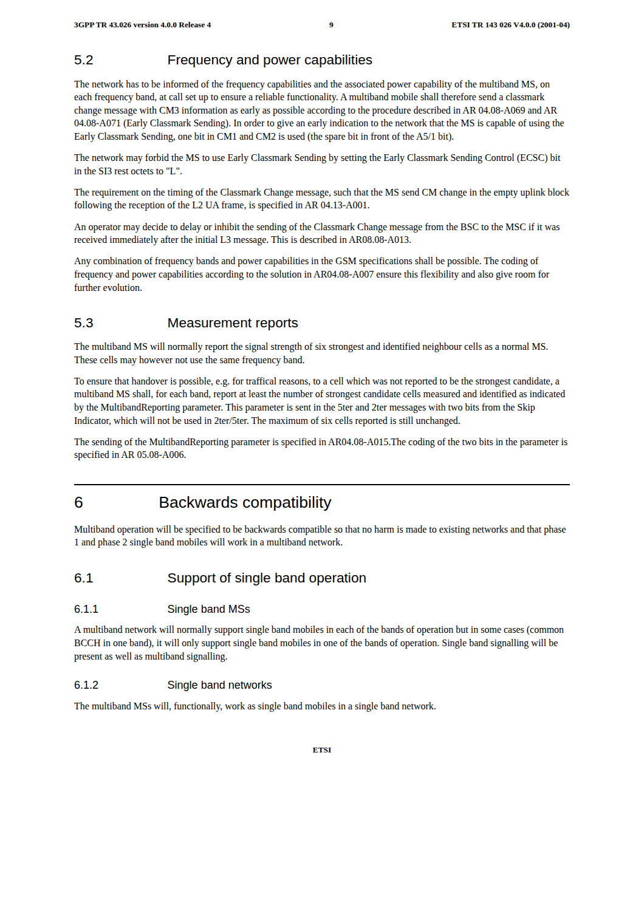3GPP TR 43.026 version 4.0.0 Release 4 9 ETSI TR 143 026 V4.0.0 (2001-04)
5.2 Frequency and power capabilities
The network has to be informed of the frequency capabilities and the associated power capability of the multiband MS, on each frequency band, at call set up to ensure a reliable functionality. A multiband mobile shall therefore send a classmark change message with CM3 information as early as possible according to the procedure described in AR 04.08-A069 and AR 04.08-A071 (Early Classmark Sending). In order to give an early indication to the network that the MS is capable of using the Early Classmark Sending, one bit in CM1 and CM2 is used (the spare bit in front of the A5/1 bit).
The network may forbid the MS to use Early Classmark Sending by setting the Early Classmark Sending Control (ECSC) bit in the SI3 rest octets to "L".
The requirement on the timing of the Classmark Change message, such that the MS send CM change in the empty uplink block following the reception of the L2 UA frame, is specified in AR 04.13-A001.
An operator may decide to delay or inhibit the sending of the Classmark Change message from the BSC to the MSC if it was received immediately after the initial L3 message. This is described in AR08.08-A013.
Any combination of frequency bands and power capabilities in the GSM specifications shall be possible. The coding of frequency and power capabilities according to the solution in AR04.08-A007 ensure this flexibility and also give room for further evolution.
5.3 Measurement reports
The multiband MS will normally report the signal strength of six strongest and identified neighbour cells as a normal MS. These cells may however not use the same frequency band.
To ensure that handover is possible, e.g. for traffical reasons, to a cell which was not reported to be the strongest candidate, a multiband MS shall, for each band, report at least the number of strongest candidate cells measured and identified as indicated by the MultibandReporting parameter. This parameter is sent in the 5ter and 2ter messages with two bits from the Skip Indicator, which will not be used in 2ter/5ter. The maximum of six cells reported is still unchanged.
The sending of the MultibandReporting parameter is specified in AR04.08-A015.The coding of the two bits in the parameter is specified in AR 05.08-A006.
6 Backwards compatibility
Multiband operation will be specified to be backwards compatible so that no harm is made to existing networks and that phase 1 and phase 2 single band mobiles will work in a multiband network.
6.1 Support of single band operation
6.1.1 Single band MSs
A multiband network will normally support single band mobiles in each of the bands of operation but in some cases (common BCCH in one band), it will only support single band mobiles in one of the bands of operation. Single band signalling will be present as well as multiband signalling.
6.1.2 Single band networks
The multiband MSs will, functionally, work as single band mobiles in a single band network.
ETSI